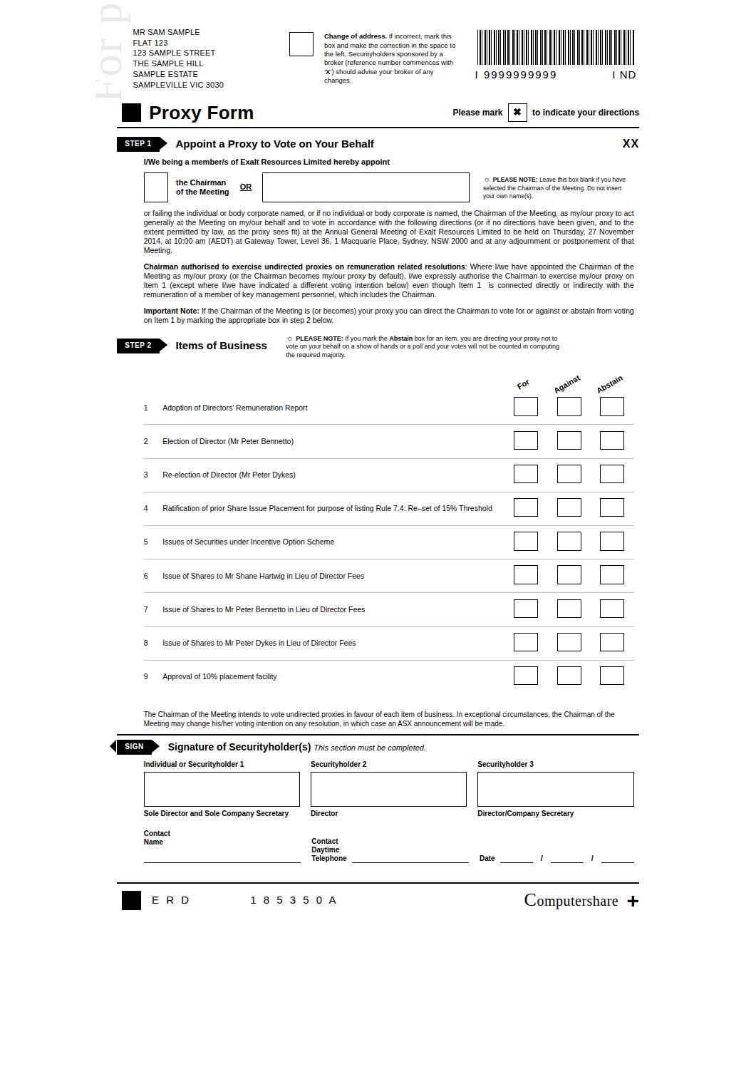For personal use only
MR SAM SAMPLE
FLAT 123
123 SAMPLE STREET
THE SAMPLE HILL
SAMPLE ESTATE
SAMPLEVILLE VIC 3030
Change of address. If incorrect, mark this box and make the correction in the space to the left. Securityholders sponsored by a broker (reference number commences with ‘X’) should advise your broker of any changes.
I 9999999999 I ND
Proxy Form
Please mark ✖ to indicate your directions
STEP 1 Appoint a Proxy to Vote on Your Behalf XX
I/We being a member/s of Exalt Resources Limited hereby appoint
the Chairman
of the Meeting
OR
☼PLEASE NOTE: Leave this box blank if you have selected the Chairman of the Meeting. Do not insert your own name(s).
or failing the individual or body corporate named, or if no individual or body corporate is named, the Chairman of the Meeting, as my/our proxy to act generally at the Meeting on my/our behalf and to vote in accordance with the following directions (or if no directions have been given, and to the extent permitted by law, as the proxy sees fit) at the Annual General Meeting of Exalt Resources Limited to be held on Thursday, 27 November 2014, at 10:00 am (AEDT) at Gateway Tower, Level 36, 1 Macquarie Place, Sydney, NSW 2000 and at any adjournment or postponement of that Meeting.
Chairman authorised to exercise undirected proxies on remuneration related resolutions: Where I/we have appointed the Chairman of the Meeting as my/our proxy (or the Chairman becomes my/our proxy by default), I/we expressly authorise the Chairman to exercise my/our proxy on Item 1 (except where I/we have indicated a different voting intention below) even though Item 1 is connected directly or indirectly with the remuneration of a member of key management personnel, which includes the Chairman.
Important Note: If the Chairman of the Meeting is (or becomes) your proxy you can direct the Chairman to vote for or against or abstain from voting on Item 1 by marking the appropriate box in step 2 below.
STEP 2 Items of Business ☼PLEASE NOTE: If you mark the Abstain box for an item, you are directing your proxy not to vote on your behalf on a show of hands or a poll and your votes will not be counted in computing the required majority.
For Against Abstain
| 1 | Adoption of Directors' Remuneration Report | | | |
| 2 | Election of Director (Mr Peter Bennetto) | | | |
| 3 | Re-election of Director (Mr Peter Dykes) | | | |
| 4 | Ratification of prior Share Issue Placement for purpose of listing Rule 7.4: Re–set of 15% Threshold | | | |
| 5 | Issues of Securities under Incentive Option Scheme | | | |
| 6 | Issue of Shares to Mr Shane Hartwig in Lieu of Director Fees | | | |
| 7 | Issue of Shares to Mr Peter Bennetto in Lieu of Director Fees | | | |
| 8 | Issue of Shares to Mr Peter Dykes in Lieu of Director Fees | | | |
| 9 | Approval of 10% placement facility | | | |
The Chairman of the Meeting intends to vote undirected proxies in favour of each item of business. In exceptional circumstances, the Chairman of the Meeting may change his/her voting intention on any resolution, in which case an ASX announcement will be made.
SIGN Signature of Securityholder(s) This section must be completed.
Individual or Securityholder 1
Sole Director and Sole Company Secretary
Securityholder 2
Director
Securityholder 3
Director/Company Secretary
Contact
Name
Contact
Daytime
Telephone
Date
/
/
E R D
1 8 5 3 5 0 A
Computershare
+